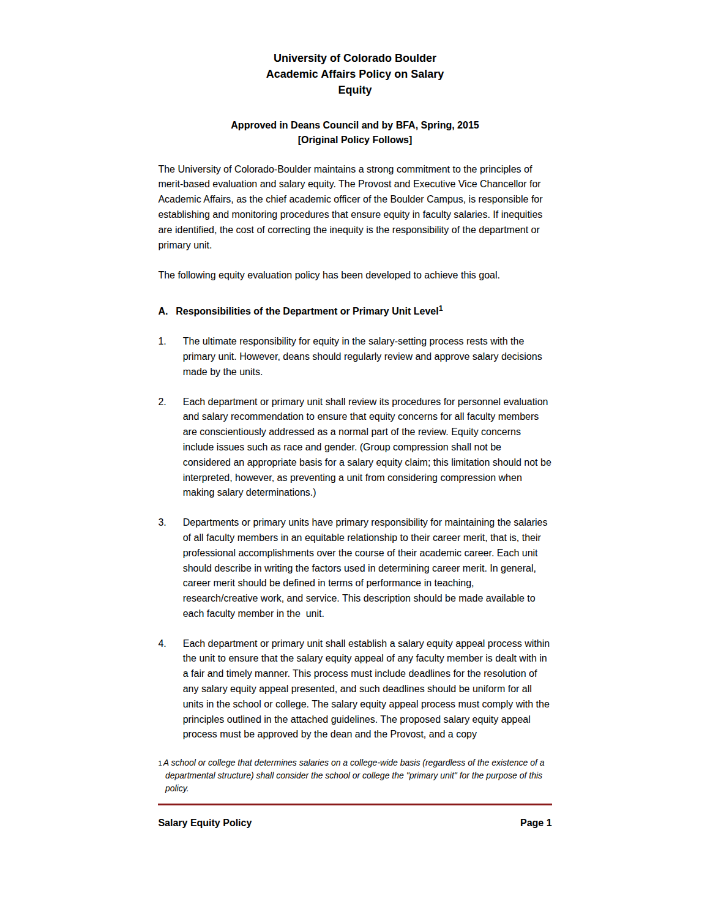University of Colorado Boulder Academic Affairs Policy on Salary Equity
Approved in Deans Council and by BFA, Spring, 2015 [Original Policy Follows]
The University of Colorado-Boulder maintains a strong commitment to the principles of merit-based evaluation and salary equity. The Provost and Executive Vice Chancellor for Academic Affairs, as the chief academic officer of the Boulder Campus, is responsible for establishing and monitoring procedures that ensure equity in faculty salaries. If inequities are identified, the cost of correcting the inequity is the responsibility of the department or primary unit.
The following equity evaluation policy has been developed to achieve this goal.
A. Responsibilities of the Department or Primary Unit Level1
1. The ultimate responsibility for equity in the salary-setting process rests with the primary unit. However, deans should regularly review and approve salary decisions made by the units.
2. Each department or primary unit shall review its procedures for personnel evaluation and salary recommendation to ensure that equity concerns for all faculty members are conscientiously addressed as a normal part of the review. Equity concerns include issues such as race and gender. (Group compression shall not be considered an appropriate basis for a salary equity claim; this limitation should not be interpreted, however, as preventing a unit from considering compression when making salary determinations.)
3. Departments or primary units have primary responsibility for maintaining the salaries of all faculty members in an equitable relationship to their career merit, that is, their professional accomplishments over the course of their academic career. Each unit should describe in writing the factors used in determining career merit. In general, career merit should be defined in terms of performance in teaching, research/creative work, and service. This description should be made available to each faculty member in the unit.
4. Each department or primary unit shall establish a salary equity appeal process within the unit to ensure that the salary equity appeal of any faculty member is dealt with in a fair and timely manner. This process must include deadlines for the resolution of any salary equity appeal presented, and such deadlines should be uniform for all units in the school or college. The salary equity appeal process must comply with the principles outlined in the attached guidelines. The proposed salary equity appeal process must be approved by the dean and the Provost, and a copy
1 A school or college that determines salaries on a college-wide basis (regardless of the existence of a departmental structure) shall consider the school or college the "primary unit" for the purpose of this policy.
Salary Equity Policy Page 1